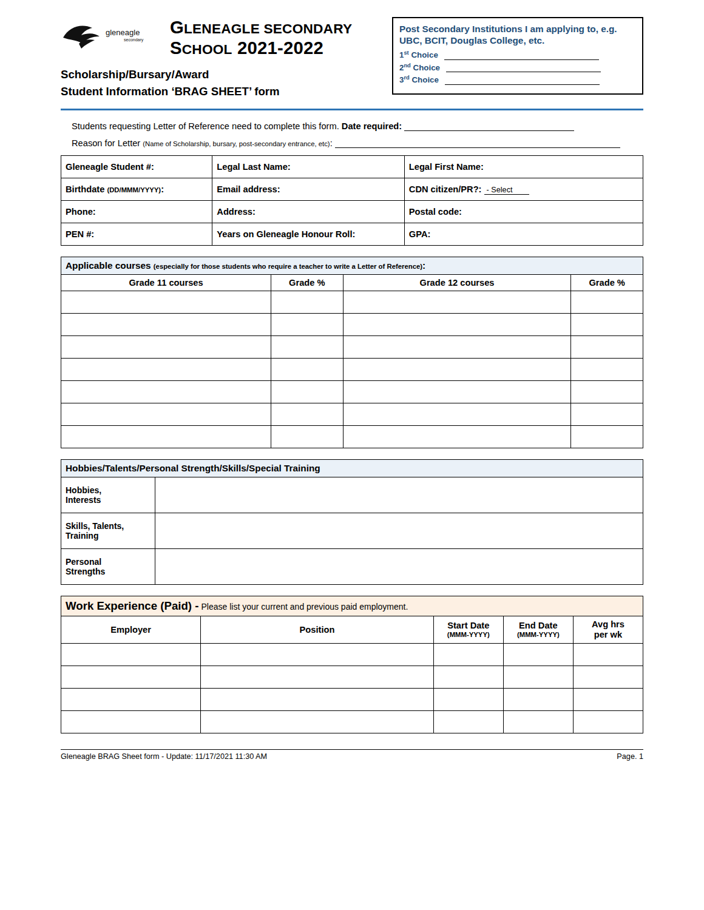gleneagle secondary
GLENEAGLE SECONDARY
SCHOOL 2021-2022
Scholarship/Bursary/Award
Student Information ‘BRAG SHEET’ form
Post Secondary Institutions I am applying to, e.g. UBC, BCIT, Douglas College, etc.
1st Choice
2nd Choice
3rd Choice
Students requesting Letter of Reference need to complete this form. Date required:
Reason for Letter (Name of Scholarship, bursary, post-secondary entrance, etc):
| Gleneagle Student #: | Legal Last Name: | Legal First Name: |
| Birthdate (DD/MMM/YYYY) : | Email address: | CDN citizen/PR?: - Select |
| Phone: | Address: | Postal code: |
| PEN #: | Years on Gleneagle Honour Roll: | GPA: |
| Applicable courses (especially for those students who require a teacher to write a Letter of Reference) : |
| Grade 11 courses | Grade % | Grade 12 courses | Grade % |
| Hobbies/Talents/Personal Strength/Skills/Special Training |
| Hobbies, Interests | |
| Skills, Talents, Training | |
| Personal Strengths | |
| Work Experience (Paid) - Please list your current and previous paid employment. |
| Employer | Position | Start Date (MMM-YYYY) | End Date (MMM-YYYY) | Avg hrs per wk |
Gleneagle BRAG Sheet form - Update: 11/17/2021 11:30 AM
Page. 1